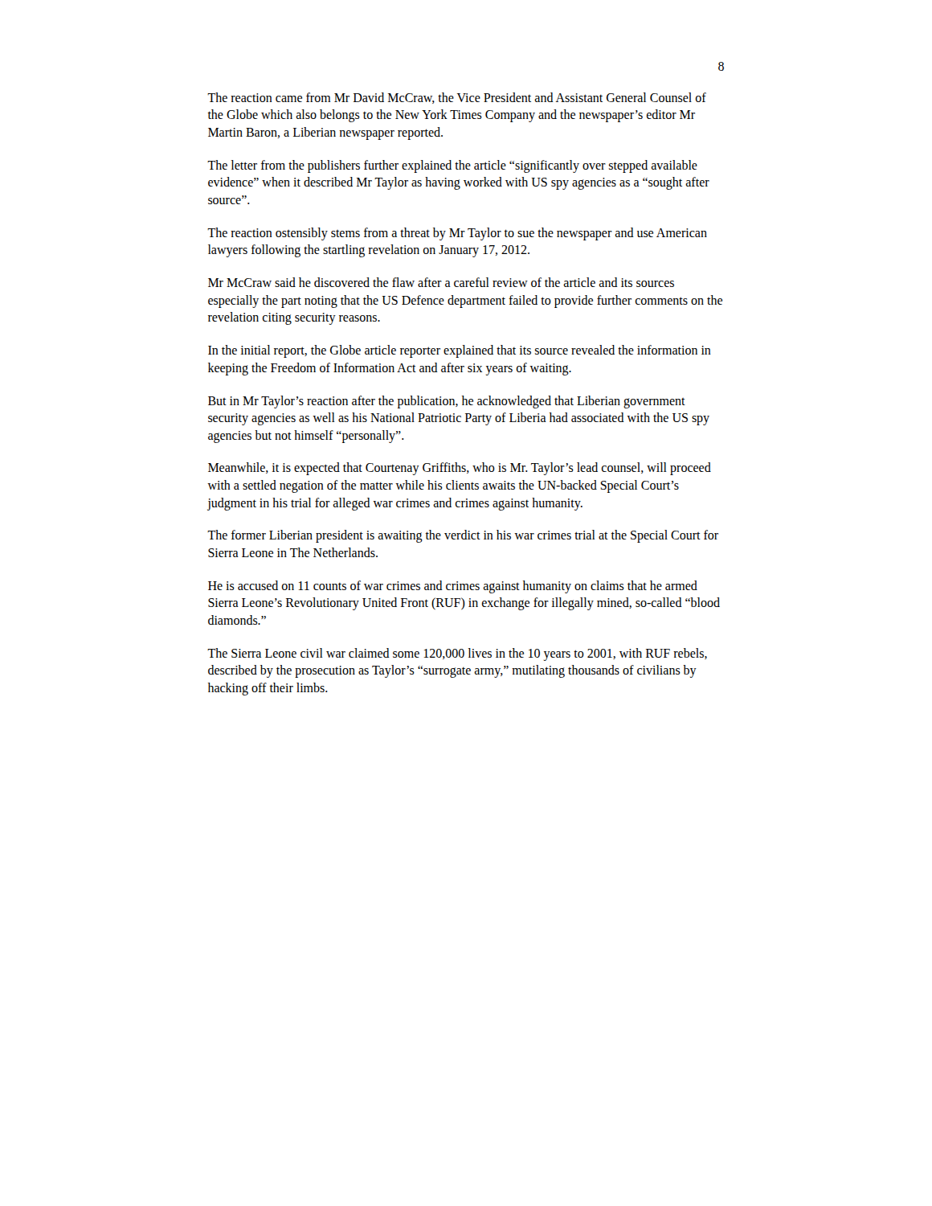8
The reaction came from Mr David McCraw, the Vice President and Assistant General Counsel of the Globe which also belongs to the New York Times Company and the newspaper’s editor Mr Martin Baron, a Liberian newspaper reported.
The letter from the publishers further explained the article “significantly over stepped available evidence” when it described Mr Taylor as having worked with US spy agencies as a “sought after source”.
The reaction ostensibly stems from a threat by Mr Taylor to sue the newspaper and use American lawyers following the startling revelation on January 17, 2012.
Mr McCraw said he discovered the flaw after a careful review of the article and its sources especially the part noting that the US Defence department failed to provide further comments on the revelation citing security reasons.
In the initial report, the Globe article reporter explained that its source revealed the information in keeping the Freedom of Information Act and after six years of waiting.
But in Mr Taylor’s reaction after the publication, he acknowledged that Liberian government security agencies as well as his National Patriotic Party of Liberia had associated with the US spy agencies but not himself “personally”.
Meanwhile, it is expected that Courtenay Griffiths, who is Mr. Taylor’s lead counsel, will proceed with a settled negation of the matter while his clients awaits the UN-backed Special Court’s judgment in his trial for alleged war crimes and crimes against humanity.
The former Liberian president is awaiting the verdict in his war crimes trial at the Special Court for Sierra Leone in The Netherlands.
He is accused on 11 counts of war crimes and crimes against humanity on claims that he armed Sierra Leone’s Revolutionary United Front (RUF) in exchange for illegally mined, so-called “blood diamonds.”
The Sierra Leone civil war claimed some 120,000 lives in the 10 years to 2001, with RUF rebels, described by the prosecution as Taylor’s “surrogate army,” mutilating thousands of civilians by hacking off their limbs.